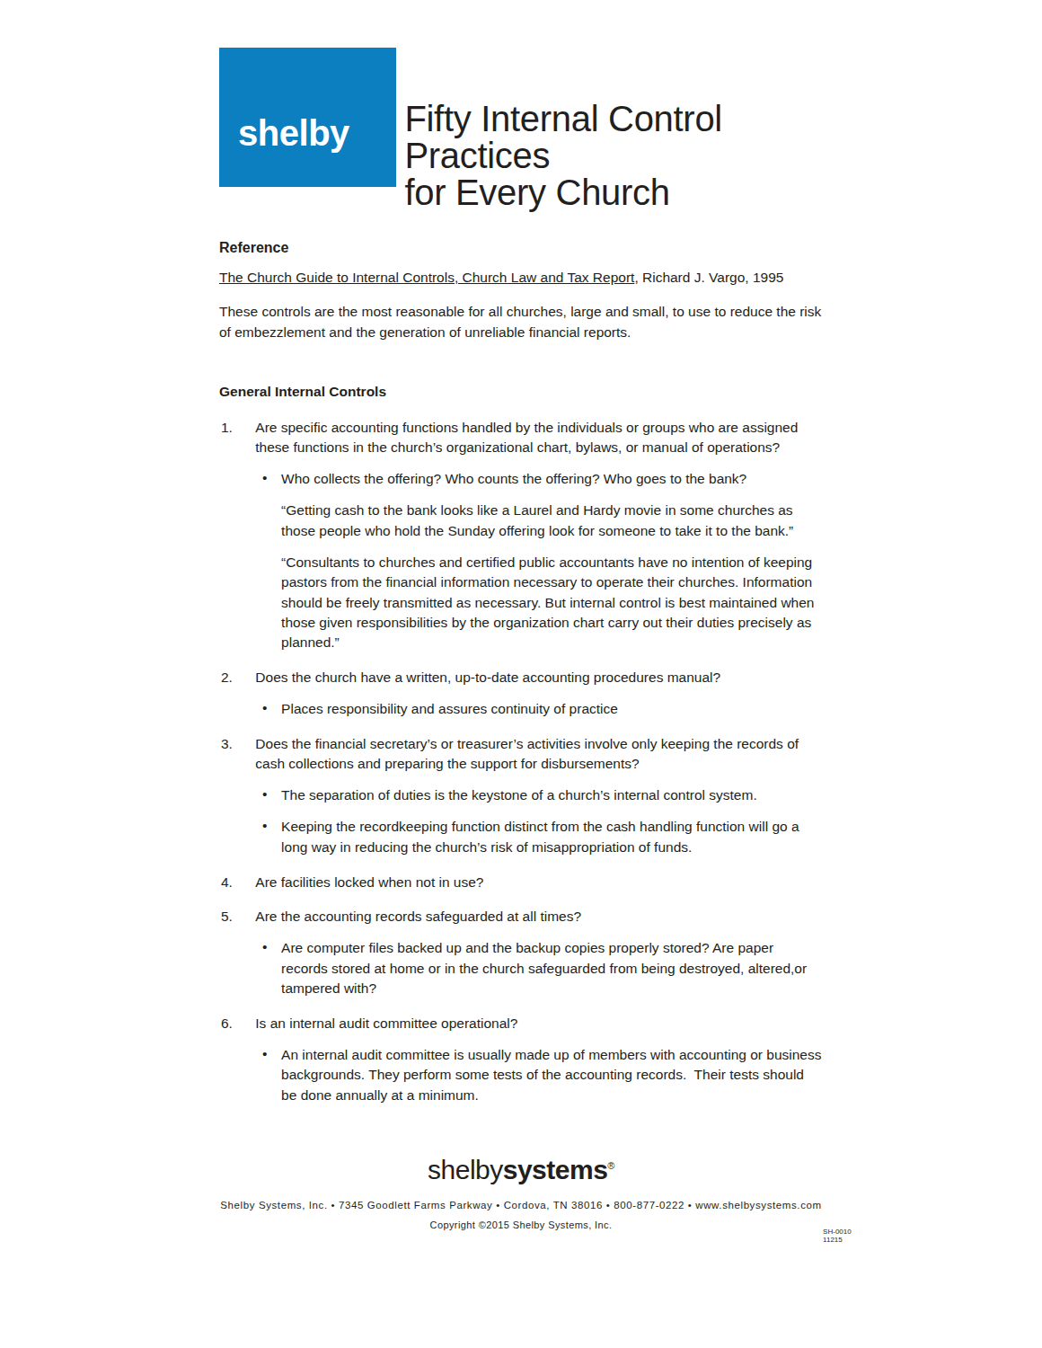shelby
Fifty Internal Control Practices
for Every Church
Reference
The Church Guide to Internal Controls, Church Law and Tax Report, Richard J. Vargo, 1995
These controls are the most reasonable for all churches, large and small, to use to reduce the risk of embezzlement and the generation of unreliable financial reports.
General Internal Controls
Are specific accounting functions handled by the individuals or groups who are assigned these functions in the church’s organizational chart, bylaws, or manual of operations?
Who collects the offering? Who counts the offering? Who goes to the bank?
“Getting cash to the bank looks like a Laurel and Hardy movie in some churches as those people who hold the Sunday offering look for someone to take it to the bank.”
“Consultants to churches and certified public accountants have no intention of keeping pastors from the financial information necessary to operate their churches. Information should be freely transmitted as necessary. But internal control is best maintained when those given responsibilities by the organization chart carry out their duties precisely as planned.”
Does the church have a written, up-to-date accounting procedures manual?
Places responsibility and assures continuity of practice
Does the financial secretary’s or treasurer’s activities involve only keeping the records of cash collections and preparing the support for disbursements?
The separation of duties is the keystone of a church’s internal control system.
Keeping the recordkeeping function distinct from the cash handling function will go a long way in reducing the church’s risk of misappropriation of funds.
Are facilities locked when not in use?
Are the accounting records safeguarded at all times?
Are computer files backed up and the backup copies properly stored? Are paper records stored at home or in the church safeguarded from being destroyed, altered,or tampered with?
Is an internal audit committee operational?
An internal audit committee is usually made up of members with accounting or business backgrounds. They perform some tests of the accounting records. Their tests should be done annually at a minimum.
shelbysystems®
Shelby Systems, Inc. • 7345 Goodlett Farms Parkway • Cordova, TN 38016 • 800-877-0222 • www.shelbysystems.com
Copyright ©2015 Shelby Systems, Inc.
SH-0010
11215